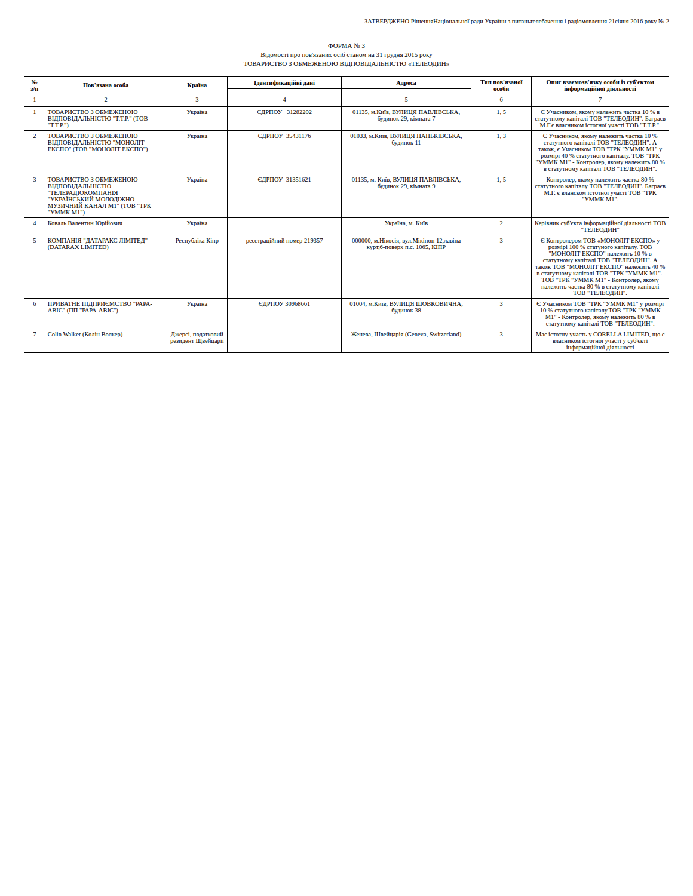ЗАТВЕРДЖЕНО РішенняНаціональної ради України з питаньтелебачення і радіомовлення 21січня 2016 року № 2
ФОРМА № 3
Відомості про пов'язаних осіб станом на 31 грудня 2015 року
ТОВАРИСТВО З ОБМЕЖЕНОЮ ВІДПОВІДАЛЬНІСТЮ «ТЕЛЕОДИН»
| № з/п | Пов'язана особа | Країна | Ідентификаційні дані | Адреса | Тип пов'язаної особи | Опис взаємозв'язку особи із суб'єктом інформаційної діяльності |
| --- | --- | --- | --- | --- | --- | --- |
| 1 | 2 | 3 | 4 | 5 | 6 | 7 |
| 1 | ТОВАРИСТВО З ОБМЕЖЕНОЮ ВІДПОВІДАЛЬНІСТЮ "Т.Т.Р." (ТОВ "Т.Т.Р.") | Україна | ЄДРПОУ 31282202 | 01135, м.Київ, ВУЛИЦЯ ПАВЛІВСЬКА, будинок 29, кімната 7 | 1, 5 | Є Учасником, якому належить частка 10 % в статутному капіталі ТОВ "ТЕЛЕОДИН". Баграєв М.Г.є власником істотної участі ТОВ "Т.Т.Р.". |
| 2 | ТОВАРИСТВО З ОБМЕЖЕНОЮ ВІДПОВІДАЛЬНІСТЮ "МОНОЛІТ ЕКСПО" (ТОВ "МОНОЛІТ ЕКСПО") | Україна | ЄДРПОУ 35431176 | 01033, м.Київ, ВУЛИЦЯ ПАНЬКІВСЬКА, будинок 11 | 1, 3 | Є Учасником, якому належить частка 10 % статутного капіталі ТОВ "ТЕЛЕОДИН". А також, є Учасником ТОВ "ТРК "УММК М1" у розмірі 40 % статутного капіталу. ТОВ "ТРК "УММК М1" - Контролер, якому належить 80 % в статутному капіталі ТОВ "ТЕЛЕОДИН". |
| 3 | ТОВАРИСТВО З ОБМЕЖЕНОЮ ВІДПОВІДАЛЬНІСТЮ "ТЕЛЕРАДІОКОМПАНІЯ "УКРАЇНСЬКИЙ МОЛОДІЖНО-МУЗИЧНИЙ КАНАЛ М1" (ТОВ "ТРК "УММК М1") | Україна | ЄДРПОУ 31351621 | 01135, м. Київ, ВУЛИЦЯ ПАВЛІВСЬКА, будинок 29, кімната 9 | 1, 5 | Контролер, якому належить частка 80 % статутного капіталу ТОВ "ТЕЛЕОДИН". Баграєв М.Г. є вланском істотної участі ТОВ "ТРК "УММК М1". |
| 4 | Коваль Валентин Юрійович | Україна | | Україна, м. Київ | 2 | Керівник суб'єкта інформаційної діяльності ТОВ "ТЕЛЕОДИН" |
| 5 | КОМПАНІЯ "ДАТАРАКС ЛІМІТЕД" (DATARAX LIMITED) | Республіка Кіпр | реєстраційний номер 219357 | 000000, м.Нікосія, вул.Мікінон 12,лавіна курт,6-поверх п.с. 1065, КІПР | 3 | Є Контролером ТОВ «МОНОЛІТ ЕКСПО» у розмірі 100 % статуного капіталу. ТОВ "МОНОЛІТ ЕКСПО" належить 10 % в статутному капіталі ТОВ "ТЕЛЕОДИН". А також ТОВ "МОНОЛІТ ЕКСПО" належить 40 % в статутному капіталі ТОВ "ТРК "УММК М1". ТОВ "ТРК "УММК М1" - Контролер, якому належить частка 80 % в статутному капіталі ТОВ "ТЕЛЕОДИН". |
| 6 | ПРИВАТНЕ ПІДПРИЄМСТВО "РАРА-АВІС" (ПП "РАРА-АВІС") | Україна | ЄДРПОУ 30968661 | 01004, м.Київ, ВУЛИЦЯ ШОВКОВИЧНА, будинок 38 | 3 | Є Учасником ТОВ "ТРК "УММК М1" у розмірі 10 % статутного капіталу.ТОВ "ТРК "УММК М1" - Контролер, якому належить 80 % в статутному капіталі ТОВ "ТЕЛЕОДИН". |
| 7 | Colin Walker (Колін Волкер) | Джерсі, податковий резидент Щвейцарії | | Женева, Швейцарія (Geneva, Switzerland) | 3 | Має істотну участь у CORELLA LIMITED, що є власником істотної участі у суб'єкті інформаційної діяльності |